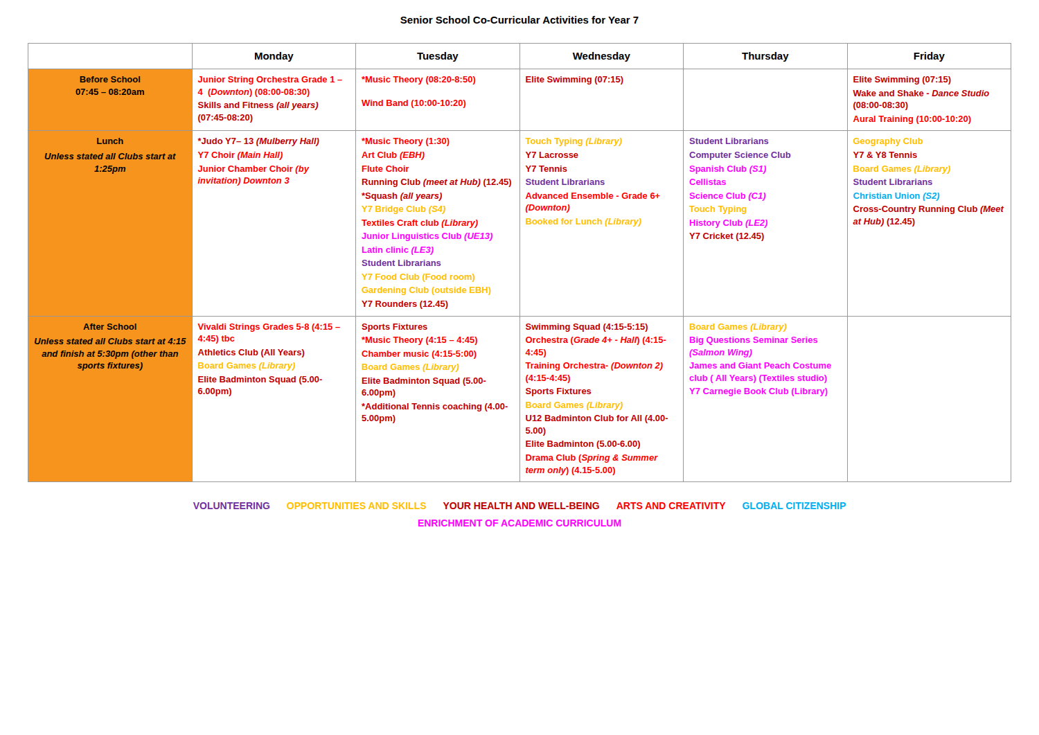Senior School Co-Curricular Activities for Year 7
| | Monday | Tuesday | Wednesday | Thursday | Friday |
| --- | --- | --- | --- | --- | --- |
| Before School 07:45 – 08:20am | Junior String Orchestra Grade 1 – 4 ( Downton ) (08:00-08:30) Skills and Fitness (all years) (07:45-08:20) | *Music Theory (08:20-8:50) Wind Band (10:00-10:20) | Elite Swimming (07:15) | | Elite Swimming (07:15) Wake and Shake - Dance Studio (08:00-08:30) Aural Training (10:00-10:20) |
| Lunch Unless stated all Clubs start at 1:25pm | *Judo Y7– 13 (Mulberry Hall) Y7 Choir (Main Hall) Junior Chamber Choir (by invitation) Downton 3 | *Music Theory (1:30) Art Club (EBH) Flute Choir Running Club (meet at Hub) (12.45) *Squash (all years) Y7 Bridge Club (S4) Textiles Craft club (Library) Junior Linguistics Club (UE13) Latin clinic (LE3) Student Librarians Y7 Food Club (Food room) Gardening Club (outside EBH) Y7 Rounders (12.45) | Touch Typing (Library) Y7 Lacrosse Y7 Tennis Student Librarians Advanced Ensemble - Grade 6+ (Downton) Booked for Lunch (Library) | Student Librarians Computer Science Club Spanish Club (S1) Cellistas Science Club (C1) Touch Typing History Club (LE2) Y7 Cricket (12.45) | Geography Club Y7 & Y8 Tennis Board Games (Library) Student Librarians Christian Union (S2) Cross-Country Running Club (Meet at Hub) (12.45) |
| After School Unless stated all Clubs start at 4:15 and finish at 5:30pm (other than sports fixtures) | Vivaldi Strings Grades 5-8 (4:15 – 4:45) tbc Athletics Club (All Years) Board Games (Library) Elite Badminton Squad (5.00-6.00pm) | Sports Fixtures *Music Theory (4:15 – 4:45) Chamber music (4:15-5:00) Board Games (Library) Elite Badminton Squad (5.00-6.00pm) *Additional Tennis coaching (4.00-5.00pm) | Swimming Squad (4:15-5:15) Orchestra ( Grade 4+ - Hall ) (4:15-4:45) Training Orchestra- (Downton 2) (4:15-4:45) Sports Fixtures Board Games (Library) U12 Badminton Club for All (4.00-5.00) Elite Badminton (5.00-6.00) Drama Club ( Spring & Summer term only ) (4.15-5.00) | Board Games (Library) Big Questions Seminar Series (Salmon Wing) James and Giant Peach Costume club ( All Years) (Textiles studio) Y7 Carnegie Book Club (Library) | |
VOLUNTEERING OPPORTUNITIES AND SKILLS YOUR HEALTH AND WELL-BEING ARTS AND CREATIVITY GLOBAL CITIZENSHIP
ENRICHMENT OF ACADEMIC CURRICULUM